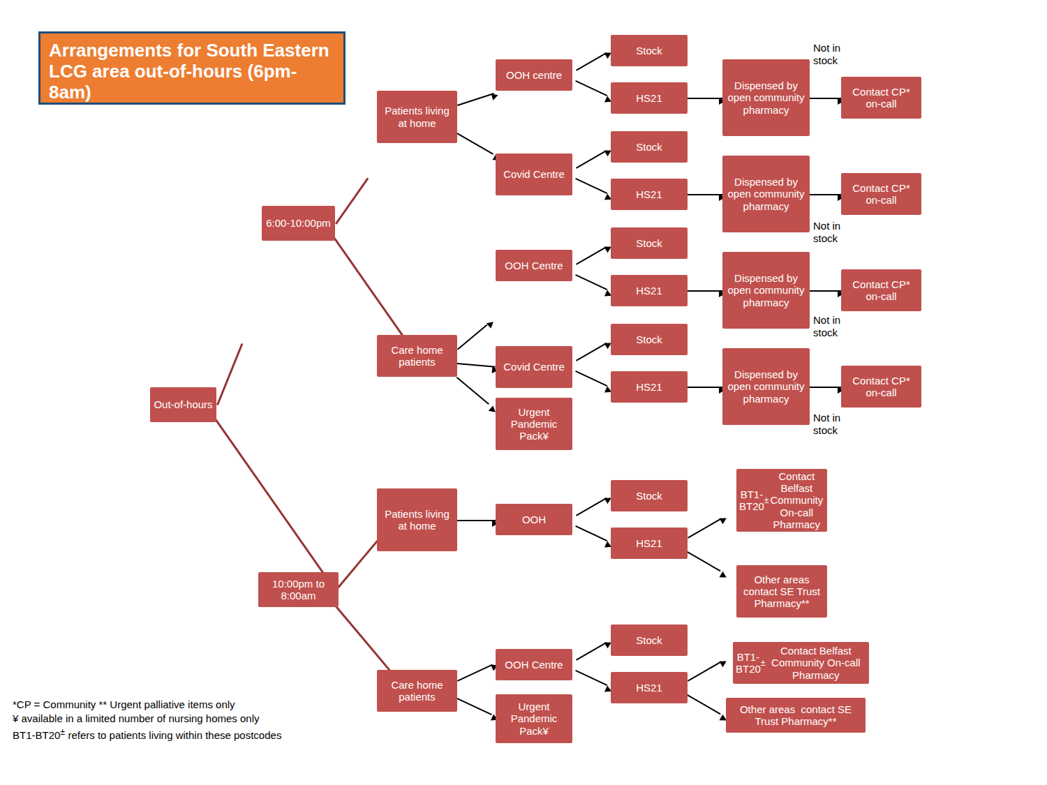Arrangements for South Eastern LCG area out-of-hours (6pm-8am)
Out-of-hours
6:00-10:00pm
10:00pm to 8:00am
Patients living at home
OOH centre
Covid Centre
Stock
HS21
Dispensed by open community pharmacy
Contact CP* on-call
Not in
stock
Stock
HS21
Dispensed by open community pharmacy
Contact CP* on-call
Not in
stock
Care home patients
OOH Centre
Covid Centre
Urgent Pandemic Pack¥
Stock
HS21
Dispensed by open community pharmacy
Contact CP* on-call
Not in
stock
Stock
HS21
Dispensed by open community pharmacy
Contact CP* on-call
Not in
stock
Patients living at home
OOH
Stock
HS21
BT1-BT20± Contact Belfast Community On-call Pharmacy
Other areas contact SE Trust Pharmacy**
Care home patients
OOH Centre
Urgent Pandemic Pack¥
Stock
HS21
BT1-BT20± Contact Belfast Community On-call Pharmacy
Other areas contact SE Trust Pharmacy**
*CP = Community ** Urgent palliative items only
¥ available in a limited number of nursing homes only
BT1-BT20± refers to patients living within these postcodes